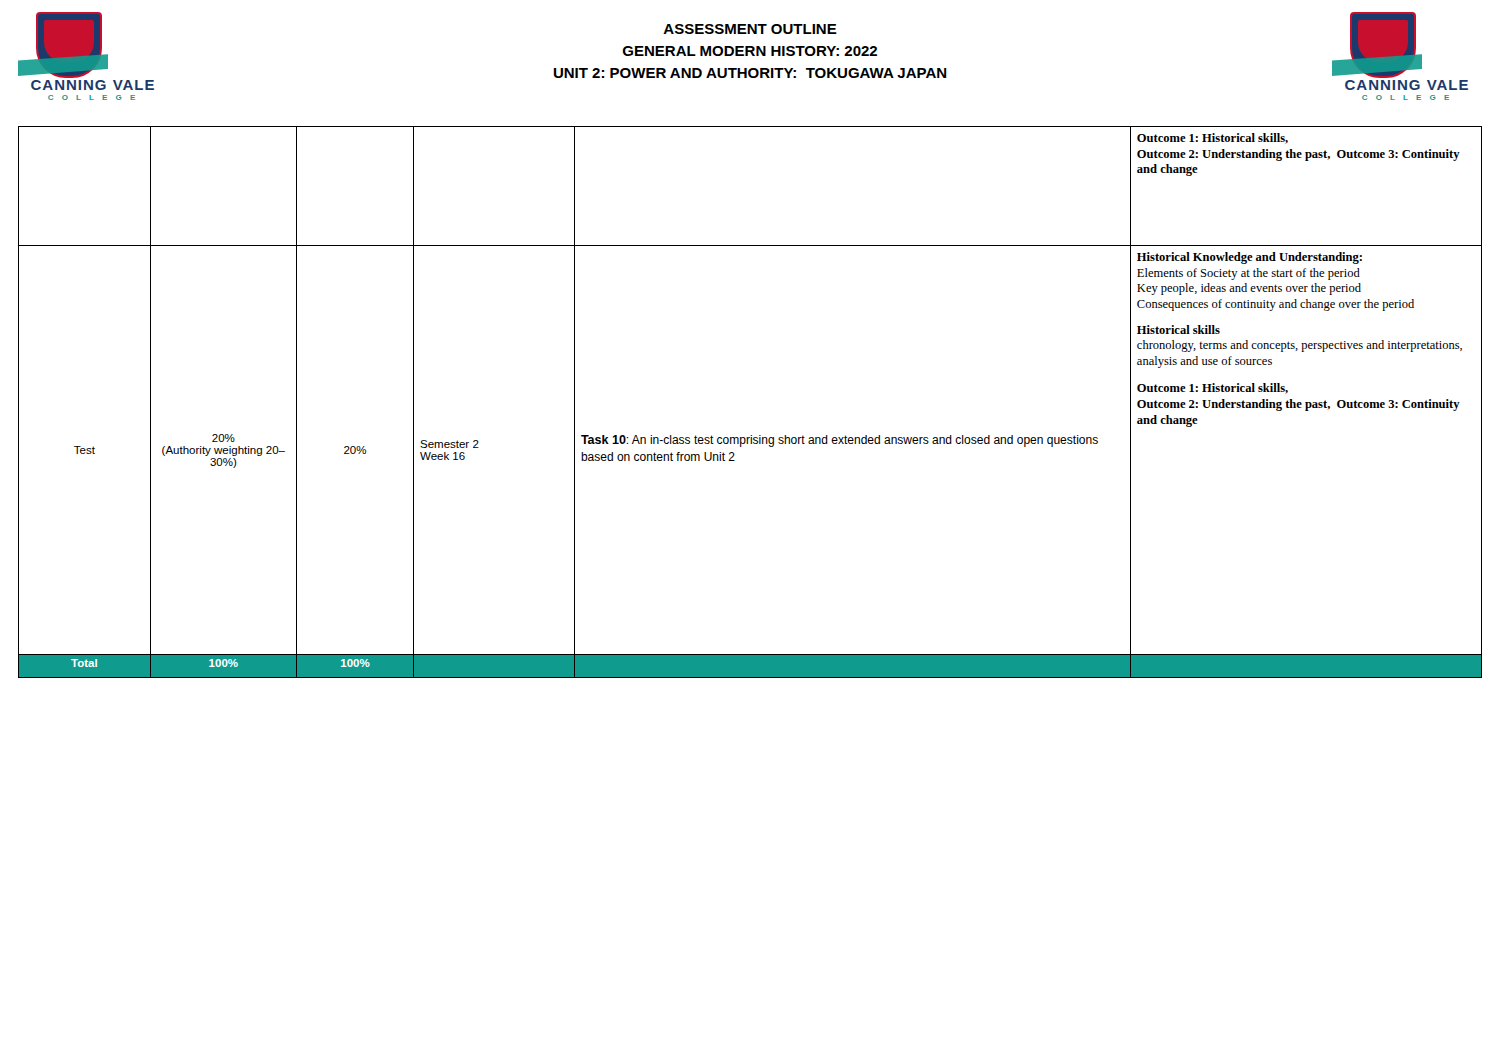CANNING VALE
C O L L E G E
ASSESSMENT OUTLINE
GENERAL MODERN HISTORY: 2022
UNIT 2: POWER AND AUTHORITY: TOKUGAWA JAPAN
CANNING VALE
C O L L E G E
| | | | | | Outcome 1: Historical skills, Outcome 2: Understanding the past, Outcome 3: Continuity and change |
| Test | 20% (Authority weighting 20–30%) | 20% | Semester 2 Week 16 | Task 10 : An in-class test comprising short and extended answers and closed and open questions based on content from Unit 2 | Historical Knowledge and Understanding: Elements of Society at the start of the period Key people, ideas and events over the period Consequences of continuity and change over the period Historical skills chronology, terms and concepts, perspectives and interpretations, analysis and use of sources Outcome 1: Historical skills, Outcome 2: Understanding the past, Outcome 3: Continuity and change |
| Total | 100% | 100% | | | |